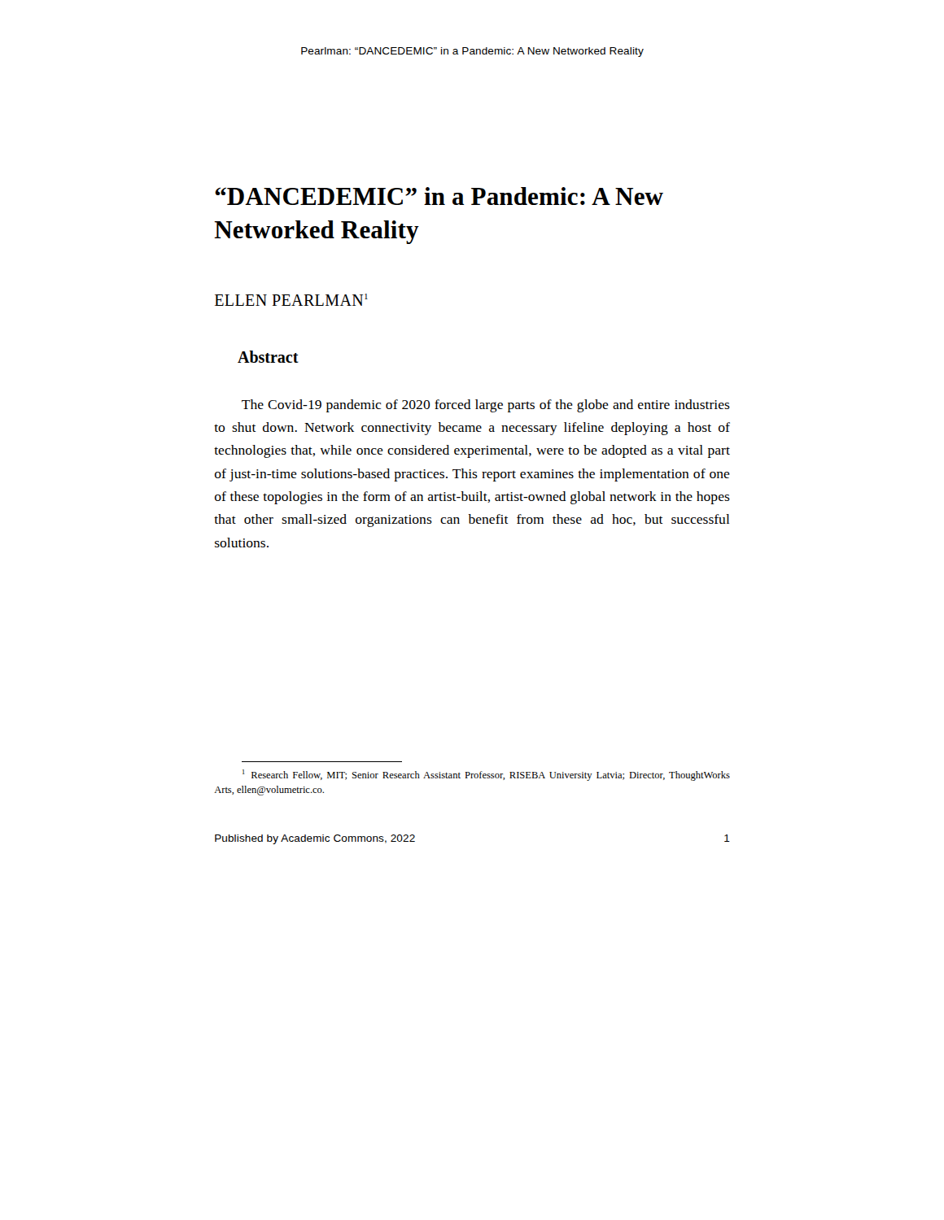Pearlman: “DANCEDEMIC” in a Pandemic: A New Networked Reality
“DANCEDEMIC” in a Pandemic: A New Networked Reality
ELLEN PEARLMAN1
Abstract
The Covid-19 pandemic of 2020 forced large parts of the globe and entire industries to shut down. Network connectivity became a necessary lifeline deploying a host of technologies that, while once considered experimental, were to be adopted as a vital part of just-in-time solutions-based practices. This report examines the implementation of one of these topologies in the form of an artist-built, artist-owned global network in the hopes that other small-sized organizations can benefit from these ad hoc, but successful solutions.
1 Research Fellow, MIT; Senior Research Assistant Professor, RISEBA University Latvia; Director, ThoughtWorks Arts, ellen@volumetric.co.
Published by Academic Commons, 2022 1